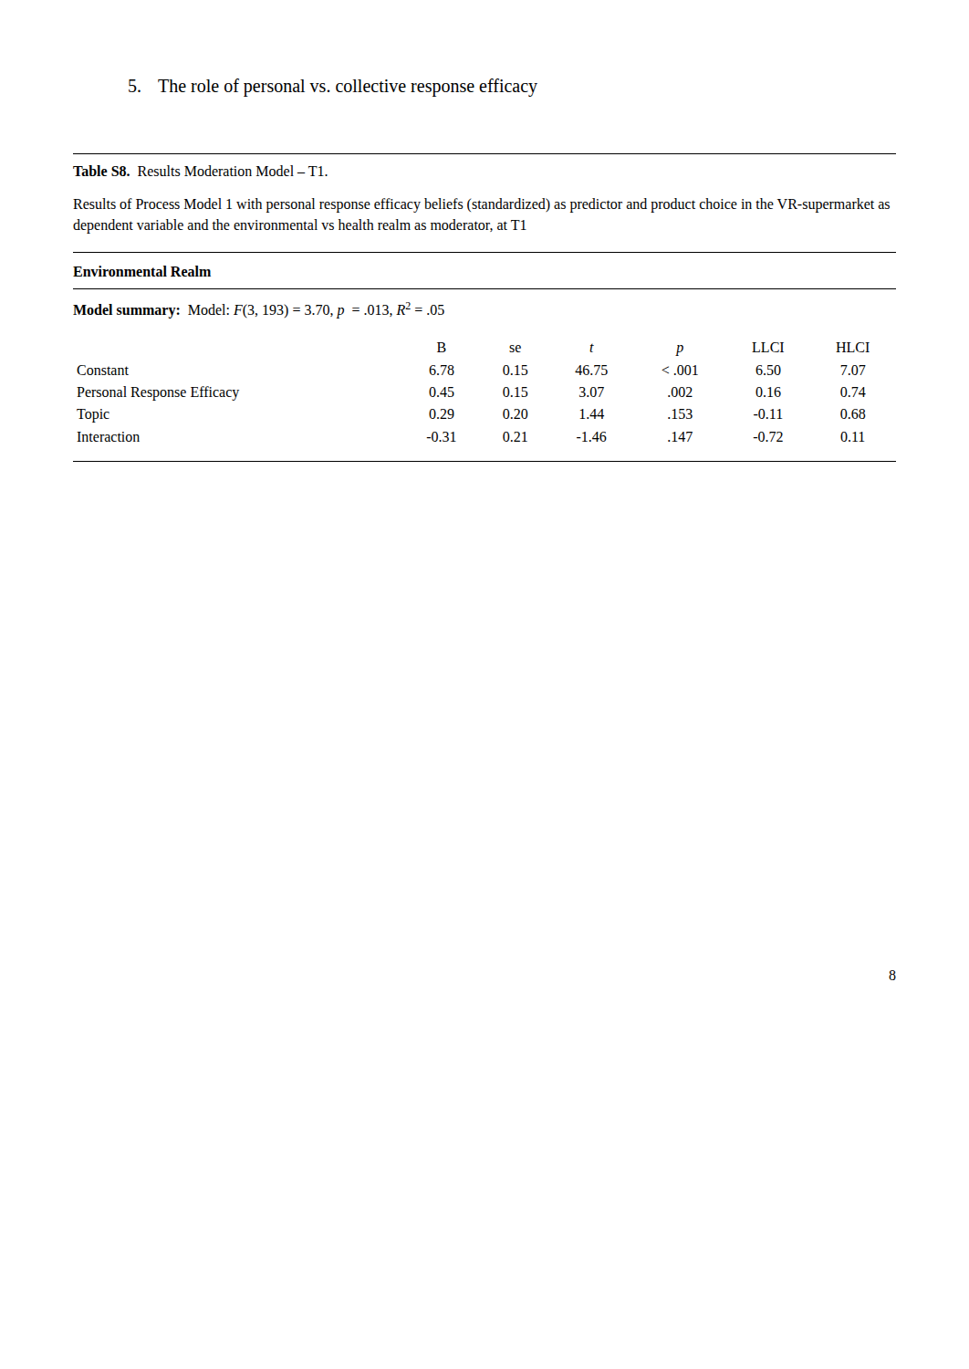5. The role of personal vs. collective response efficacy
Table S8. Results Moderation Model – T1.
Results of Process Model 1 with personal response efficacy beliefs (standardized) as predictor and product choice in the VR-supermarket as dependent variable and the environmental vs health realm as moderator, at T1
Environmental Realm
Model summary: Model: F(3, 193) = 3.70, p = .013, R2 = .05
| | B | se | t | p | LLCI | HLCI |
| --- | --- | --- | --- | --- | --- | --- |
| Constant | 6.78 | 0.15 | 46.75 | < .001 | 6.50 | 7.07 |
| Personal Response Efficacy | 0.45 | 0.15 | 3.07 | .002 | 0.16 | 0.74 |
| Topic | 0.29 | 0.20 | 1.44 | .153 | -0.11 | 0.68 |
| Interaction | -0.31 | 0.21 | -1.46 | .147 | -0.72 | 0.11 |
8